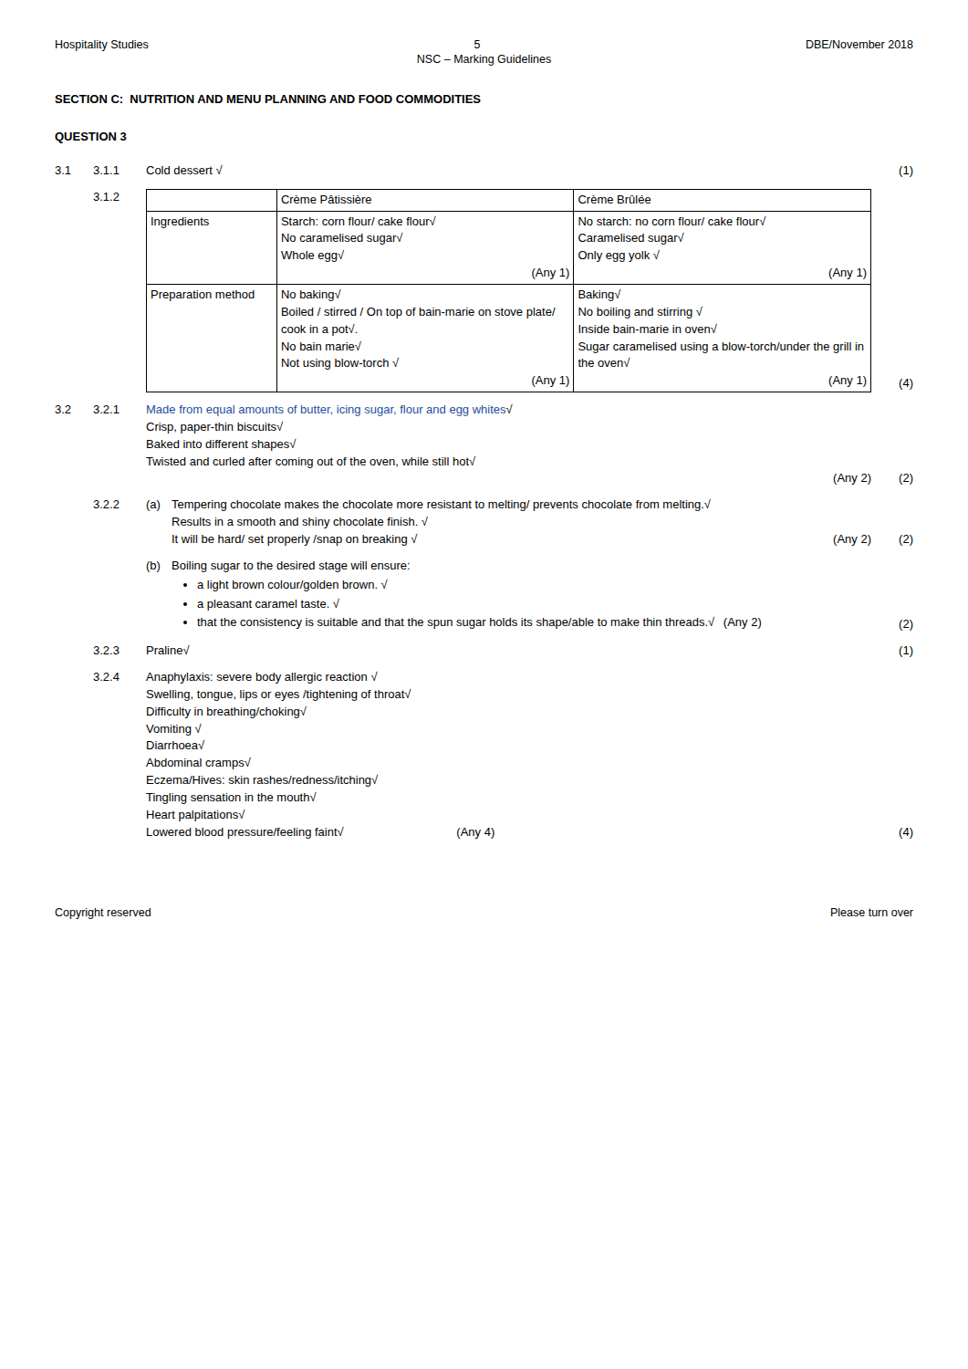Hospitality Studies
5
DBE/November 2018
NSC – Marking Guidelines
SECTION C: NUTRITION AND MENU PLANNING AND FOOD COMMODITIES
QUESTION 3
| 3.1 | 3.1.1 | Cold dessert √ | (1) |
| | 3.1.2 | / / Crème Pâtissière / Crème Brûlée / / Ingredients / Starch: corn flour/ cake flour√ No caramelised sugar√ Whole egg√ (Any 1) / No starch: no corn flour/ cake flour√ Caramelised sugar√ Only egg yolk √ (Any 1) / / Preparation method / No baking√ Boiled / stirred / On top of bain-marie on stove plate/ cook in a pot√. No bain marie√ Not using blow-torch √ (Any 1) / Baking√ No boiling and stirring √ Inside bain-marie in oven√ Sugar caramelised using a blow-torch/under the grill in the oven√ (Any 1) / | (4) |
| 3.2 | 3.2.1 | Made from equal amounts of butter, icing sugar, flour and egg whites √ Crisp, paper-thin biscuits√ Baked into different shapes√ Twisted and curled after coming out of the oven, while still hot√ (Any 2) | (2) |
| | 3.2.2 | (a) Tempering chocolate makes the chocolate more resistant to melting/ prevents chocolate from melting.√ Results in a smooth and shiny chocolate finish. √ It will be hard/ set properly /snap on breaking √ (Any 2) | (2) |
| | | (b) Boiling sugar to the desired stage will ensure: a light brown colour/golden brown. √ a pleasant caramel taste. √ that the consistency is suitable and that the spun sugar holds its shape/able to make thin threads.√ (Any 2) | (2) |
| | 3.2.3 | Praline√ | (1) |
| | 3.2.4 | Anaphylaxis: severe body allergic reaction √ Swelling, tongue, lips or eyes /tightening of throat√ Difficulty in breathing/choking√ Vomiting √ Diarrhoea√ Abdominal cramps√ Eczema/Hives: skin rashes/redness/itching√ Tingling sensation in the mouth√ Heart palpitations√ Lowered blood pressure/feeling faint√ (Any 4) | (4) |
Copyright reserved
Please turn over